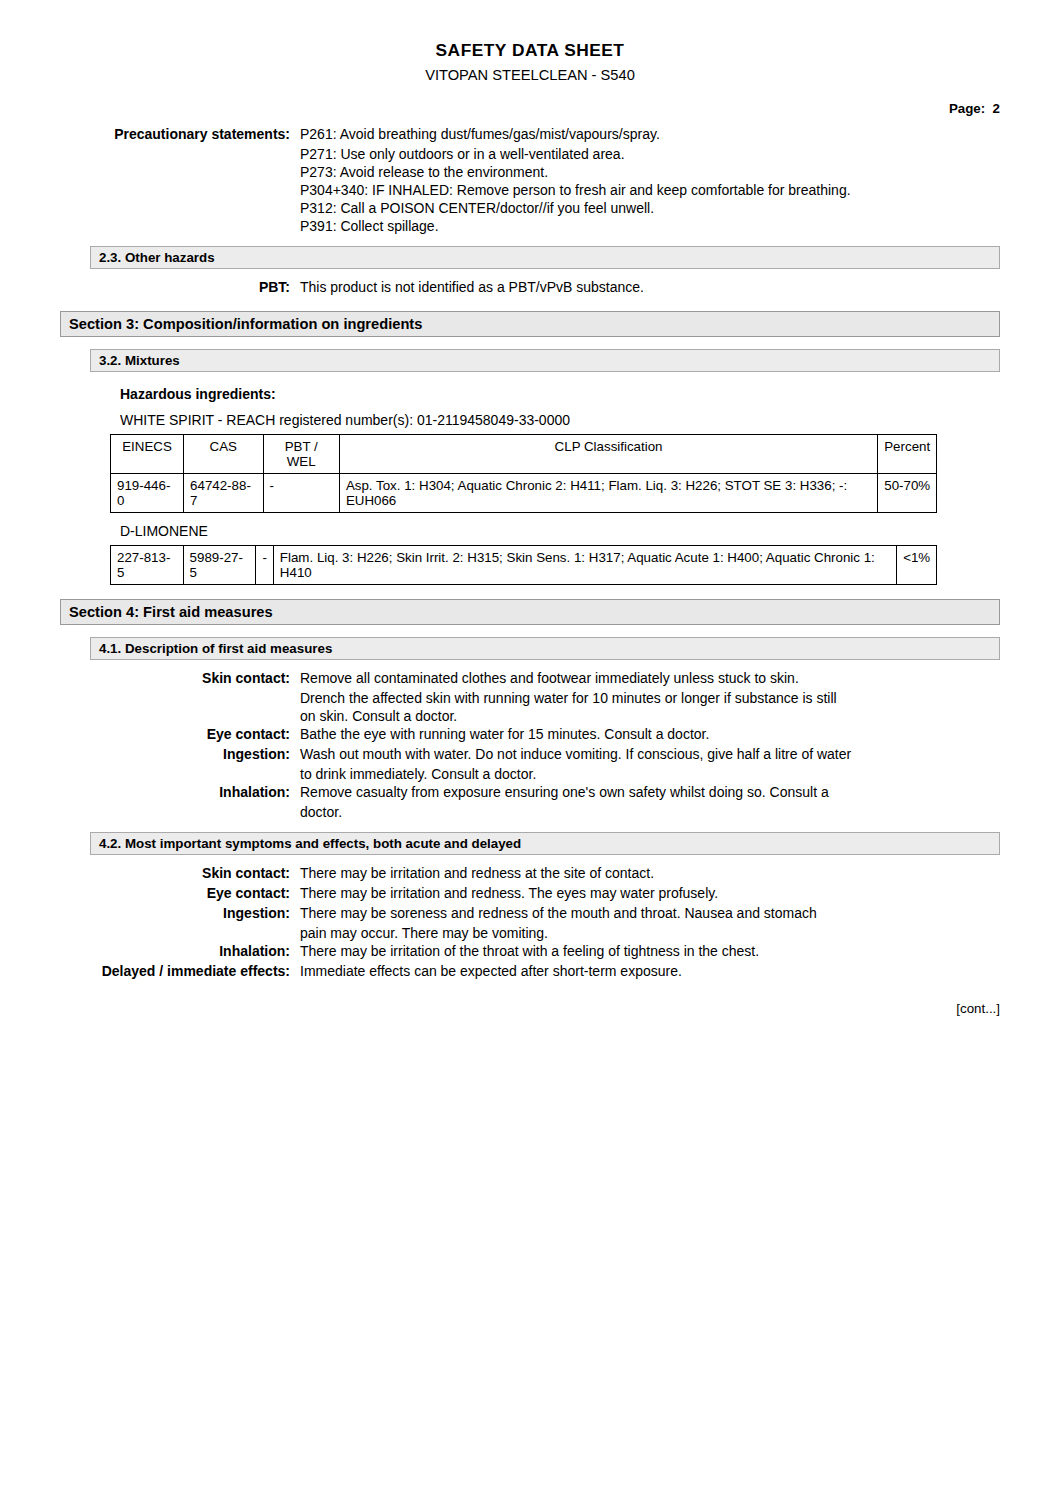SAFETY DATA SHEET
VITOPAN STEELCLEAN - S540
Page: 2
Precautionary statements:
P261: Avoid breathing dust/fumes/gas/mist/vapours/spray.
P271: Use only outdoors or in a well-ventilated area.
P273: Avoid release to the environment.
P304+340: IF INHALED: Remove person to fresh air and keep comfortable for breathing.
P312: Call a POISON CENTER/doctor//if you feel unwell.
P391: Collect spillage.
2.3. Other hazards
PBT:
This product is not identified as a PBT/vPvB substance.
Section 3: Composition/information on ingredients
3.2. Mixtures
Hazardous ingredients:
WHITE SPIRIT - REACH registered number(s): 01-2119458049-33-0000
| EINECS | CAS | PBT / WEL | CLP Classification | Percent |
| --- | --- | --- | --- | --- |
| 919-446-0 | 64742-88-7 | - | Asp. Tox. 1: H304; Aquatic Chronic 2: H411; Flam. Liq. 3: H226; STOT SE 3: H336; -: EUH066 | 50-70% |
D-LIMONENE
| 227-813-5 | 5989-27-5 | - | Flam. Liq. 3: H226; Skin Irrit. 2: H315; Skin Sens. 1: H317; Aquatic Acute 1: H400; Aquatic Chronic 1: H410 | <1% |
Section 4: First aid measures
4.1. Description of first aid measures
Skin contact:
Remove all contaminated clothes and footwear immediately unless stuck to skin.
Drench the affected skin with running water for 10 minutes or longer if substance is still
on skin. Consult a doctor.
Eye contact:
Bathe the eye with running water for 15 minutes. Consult a doctor.
Ingestion:
Wash out mouth with water. Do not induce vomiting. If conscious, give half a litre of water
to drink immediately. Consult a doctor.
Inhalation:
Remove casualty from exposure ensuring one's own safety whilst doing so. Consult a
doctor.
4.2. Most important symptoms and effects, both acute and delayed
Skin contact:
There may be irritation and redness at the site of contact.
Eye contact:
There may be irritation and redness. The eyes may water profusely.
Ingestion:
There may be soreness and redness of the mouth and throat. Nausea and stomach
pain may occur. There may be vomiting.
Inhalation:
There may be irritation of the throat with a feeling of tightness in the chest.
Delayed / immediate effects:
Immediate effects can be expected after short-term exposure.
[cont...]